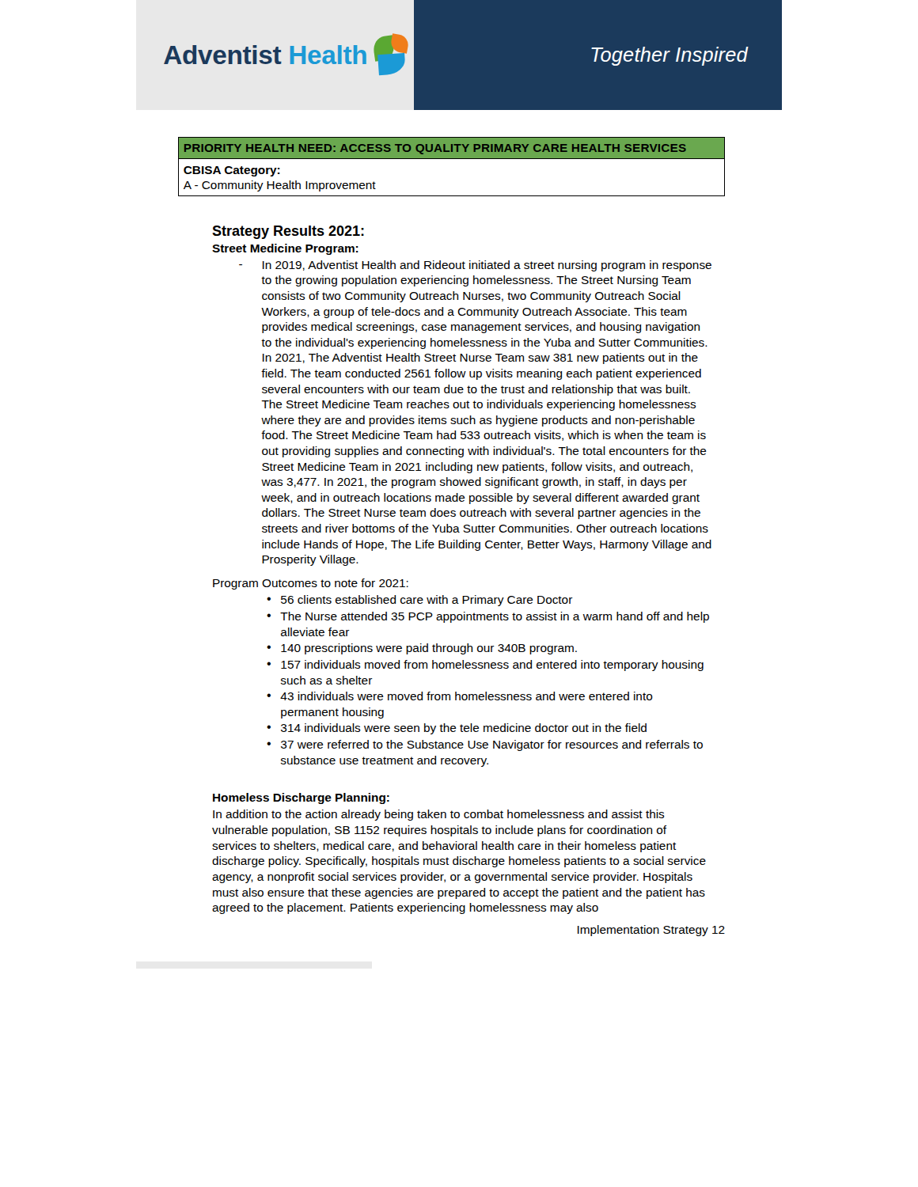Adventist Health
Together Inspired
| PRIORITY HEALTH NEED: ACCESS TO QUALITY PRIMARY CARE HEALTH SERVICES |
| CBISA Category: A - Community Health Improvement |
Strategy Results 2021:
Street Medicine Program:
-
In 2019, Adventist Health and Rideout initiated a street nursing program in response to the growing population experiencing homelessness. The Street Nursing Team consists of two Community Outreach Nurses, two Community Outreach Social Workers, a group of tele-docs and a Community Outreach Associate. This team provides medical screenings, case management services, and housing navigation to the individual's experiencing homelessness in the Yuba and Sutter Communities. In 2021, The Adventist Health Street Nurse Team saw 381 new patients out in the field. The team conducted 2561 follow up visits meaning each patient experienced several encounters with our team due to the trust and relationship that was built. The Street Medicine Team reaches out to individuals experiencing homelessness where they are and provides items such as hygiene products and non-perishable food. The Street Medicine Team had 533 outreach visits, which is when the team is out providing supplies and connecting with individual's. The total encounters for the Street Medicine Team in 2021 including new patients, follow visits, and outreach, was 3,477. In 2021, the program showed significant growth, in staff, in days per week, and in outreach locations made possible by several different awarded grant dollars. The Street Nurse team does outreach with several partner agencies in the streets and river bottoms of the Yuba Sutter Communities. Other outreach locations include Hands of Hope, The Life Building Center, Better Ways, Harmony Village and Prosperity Village.
Program Outcomes to note for 2021:
56 clients established care with a Primary Care Doctor
The Nurse attended 35 PCP appointments to assist in a warm hand off and help alleviate fear
140 prescriptions were paid through our 340B program.
157 individuals moved from homelessness and entered into temporary housing such as a shelter
43 individuals were moved from homelessness and were entered into permanent housing
314 individuals were seen by the tele medicine doctor out in the field
37 were referred to the Substance Use Navigator for resources and referrals to substance use treatment and recovery.
Homeless Discharge Planning:
In addition to the action already being taken to combat homelessness and assist this vulnerable population, SB 1152 requires hospitals to include plans for coordination of services to shelters, medical care, and behavioral health care in their homeless patient discharge policy. Specifically, hospitals must discharge homeless patients to a social service agency, a nonprofit social services provider, or a governmental service provider. Hospitals must also ensure that these agencies are prepared to accept the patient and the patient has agreed to the placement. Patients experiencing homelessness may also
Implementation Strategy 12